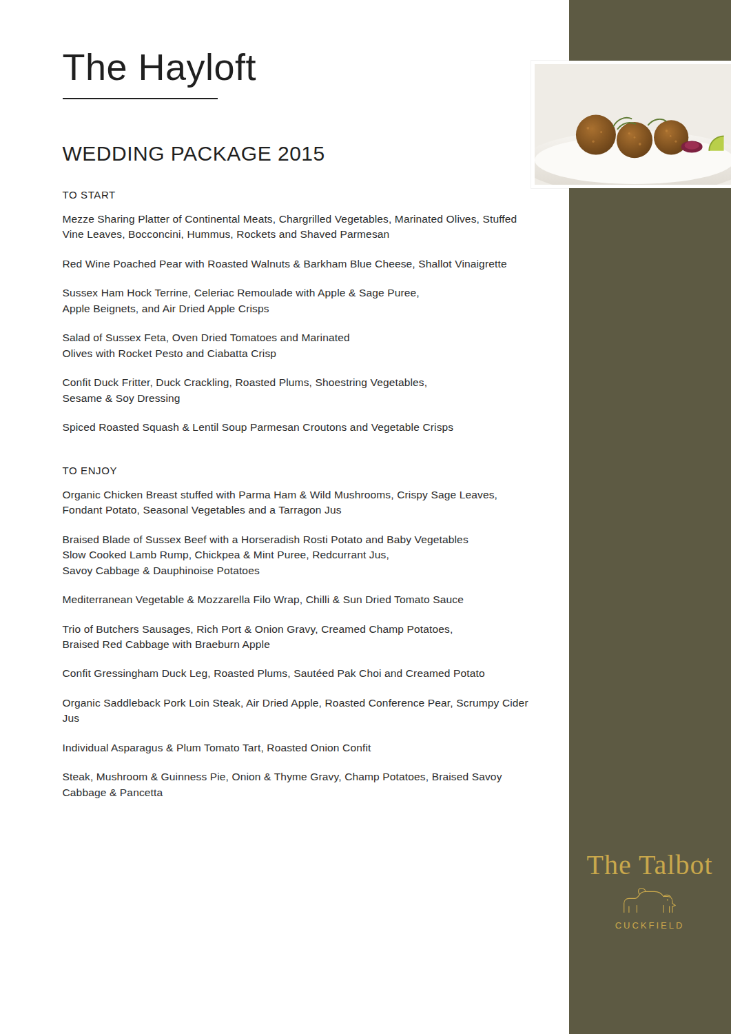The Talbot
CUCKFIELD
The Hayloft
WEDDING PACKAGE 2015
To Start
Mezze Sharing Platter of Continental Meats, Chargrilled Vegetables, Marinated Olives, Stuffed Vine Leaves, Bocconcini, Hummus, Rockets and Shaved Parmesan
Red Wine Poached Pear with Roasted Walnuts & Barkham Blue Cheese, Shallot Vinaigrette
Sussex Ham Hock Terrine, Celeriac Remoulade with Apple & Sage Puree,
Apple Beignets, and Air Dried Apple Crisps
Salad of Sussex Feta, Oven Dried Tomatoes and Marinated
Olives with Rocket Pesto and Ciabatta Crisp
Confit Duck Fritter, Duck Crackling, Roasted Plums, Shoestring Vegetables,
Sesame & Soy Dressing
Spiced Roasted Squash & Lentil Soup Parmesan Croutons and Vegetable Crisps
To Enjoy
Organic Chicken Breast stuffed with Parma Ham & Wild Mushrooms, Crispy Sage Leaves, Fondant Potato, Seasonal Vegetables and a Tarragon Jus
Braised Blade of Sussex Beef with a Horseradish Rosti Potato and Baby Vegetables
Slow Cooked Lamb Rump, Chickpea & Mint Puree, Redcurrant Jus,
Savoy Cabbage & Dauphinoise Potatoes
Mediterranean Vegetable & Mozzarella Filo Wrap, Chilli & Sun Dried Tomato Sauce
Trio of Butchers Sausages, Rich Port & Onion Gravy, Creamed Champ Potatoes,
Braised Red Cabbage with Braeburn Apple
Confit Gressingham Duck Leg, Roasted Plums, Sautéed Pak Choi and Creamed Potato
Organic Saddleback Pork Loin Steak, Air Dried Apple, Roasted Conference Pear, Scrumpy Cider Jus
Individual Asparagus & Plum Tomato Tart, Roasted Onion Confit
Steak, Mushroom & Guinness Pie, Onion & Thyme Gravy, Champ Potatoes, Braised Savoy Cabbage & Pancetta